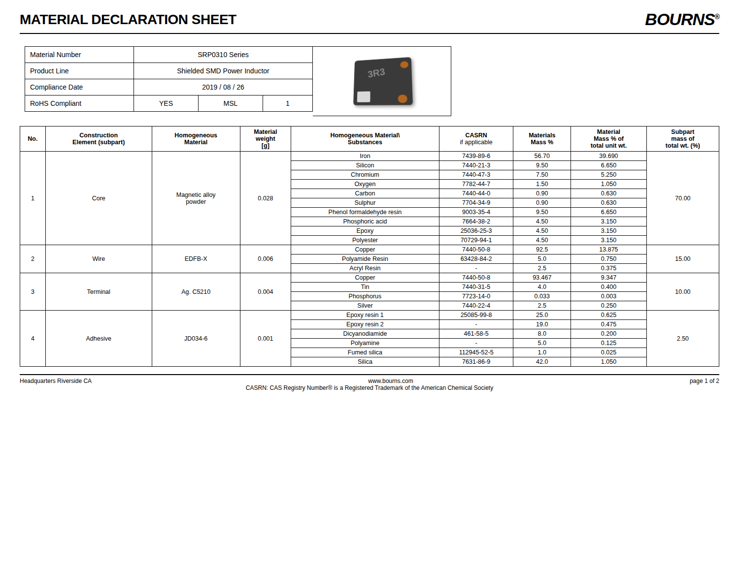MATERIAL DECLARATION SHEET
BOURNS®
| Material Number | SRP0310 Series |
| Product Line | Shielded SMD Power Inductor |
| Compliance Date | 2019 / 08 / 26 |
| RoHS Compliant | YES | MSL | 1 |
3R3
| No. | Construction Element (subpart) | Homogeneous Material | Material weight [g] | Homogeneous Material\ Substances | CASRN if applicable | Materials Mass % | Material Mass % of total unit wt. | Subpart mass of total wt. (%) |
| --- | --- | --- | --- | --- | --- | --- | --- | --- |
| 1 | Core | Magnetic alloy powder | 0.028 | Iron | 7439-89-6 | 56.70 | 39.690 | 70.00 |
| Silicon | 7440-21-3 | 9.50 | 6.650 |
| Chromium | 7440-47-3 | 7.50 | 5.250 |
| Oxygen | 7782-44-7 | 1.50 | 1.050 |
| Carbon | 7440-44-0 | 0.90 | 0.630 |
| Sulphur | 7704-34-9 | 0.90 | 0.630 |
| Phenol formaldehyde resin | 9003-35-4 | 9.50 | 6.650 |
| Phosphoric acid | 7664-38-2 | 4.50 | 3.150 |
| Epoxy | 25036-25-3 | 4.50 | 3.150 |
| Polyester | 70729-94-1 | 4.50 | 3.150 |
| 2 | Wire | EDFB-X | 0.006 | Copper | 7440-50-8 | 92.5 | 13.875 | 15.00 |
| Polyamide Resin | 63428-84-2 | 5.0 | 0.750 |
| Acryl Resin | - | 2.5 | 0.375 |
| 3 | Terminal | Ag. C5210 | 0.004 | Copper | 7440-50-8 | 93.467 | 9.347 | 10.00 |
| Tin | 7440-31-5 | 4.0 | 0.400 |
| Phosphorus | 7723-14-0 | 0.033 | 0.003 |
| Silver | 7440-22-4 | 2.5 | 0.250 |
| 4 | Adhesive | JD034-6 | 0.001 | Epoxy resin 1 | 25085-99-8 | 25.0 | 0.625 | 2.50 |
| Epoxy resin 2 | - | 19.0 | 0.475 |
| Dicyanodiamide | 461-58-5 | 8.0 | 0.200 |
| Polyamine | - | 5.0 | 0.125 |
| Fumed silica | 112945-52-5 | 1.0 | 0.025 |
| Silica | 7631-86-9 | 42.0 | 1.050 |
Headquarters Riverside CA www.bourns.com page 1 of 2
CASRN: CAS Registry Number® is a Registered Trademark of the American Chemical Society